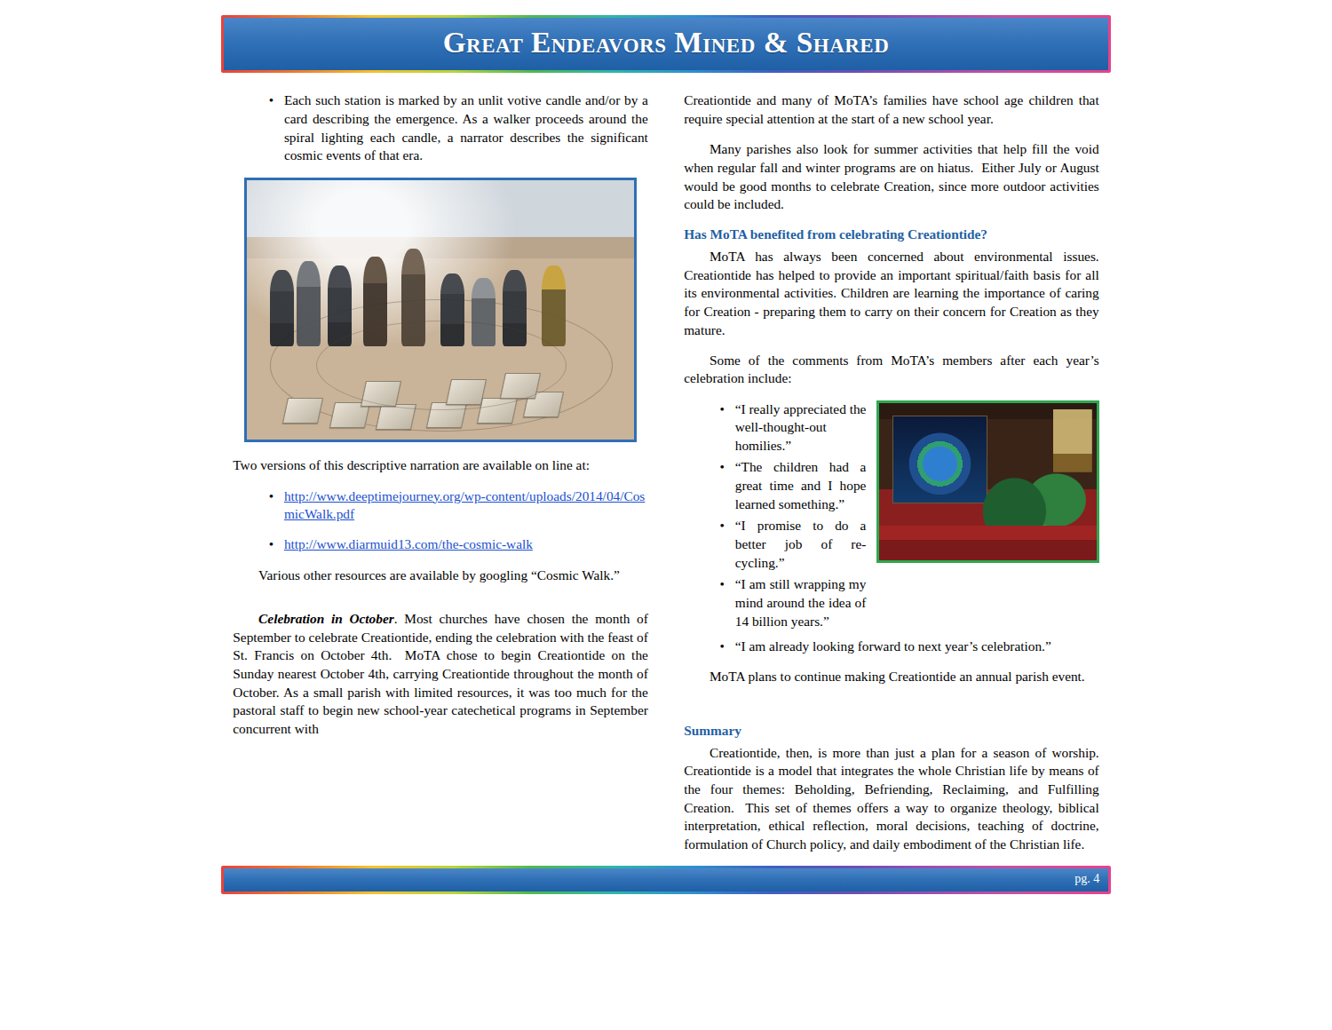Great Endeavors Mined & Shared
Each such station is marked by an unlit votive candle and/or by a card describing the emergence. As a walker proceeds around the spiral lighting each candle, a narrator describes the significant cosmic events of that era.
Two versions of this descriptive narration are available on line at:
http://www.deeptimejourney.org/wp-content/uploads/2014/04/CosmicWalk.pdf
http://www.diarmuid13.com/the-cosmic-walk
Various other resources are available by googling “Cosmic Walk.”
Celebration in October. Most churches have chosen the month of September to celebrate Creationtide, ending the celebration with the feast of St. Francis on October 4th. MoTA chose to begin Creationtide on the Sunday nearest October 4th, carrying Creationtide throughout the month of October. As a small parish with limited resources, it was too much for the pastoral staff to begin new school-year catechetical programs in September concurrent with
Creationtide and many of MoTA’s families have school age children that require special attention at the start of a new school year.
Many parishes also look for summer activities that help fill the void when regular fall and winter programs are on hiatus. Either July or August would be good months to celebrate Creation, since more outdoor activities could be included.
Has MoTA benefited from celebrating Creationtide?
MoTA has always been concerned about environmental issues. Creationtide has helped to provide an important spiritual/faith basis for all its environmental activities. Children are learning the importance of caring for Creation - preparing them to carry on their concern for Creation as they mature.
Some of the comments from MoTA’s members after each year’s celebration include:
“I really appreciated the well-thought-out homilies.”
“The children had a great time and I hope learned something.”
“I promise to do a better job of re-cycling.”
“I am still wrapping my mind around the idea of 14 billion years.”
“I am already looking forward to next year’s celebration.”
MoTA plans to continue making Creationtide an annual parish event.
Summary
Creationtide, then, is more than just a plan for a season of worship. Creationtide is a model that integrates the whole Christian life by means of the four themes: Beholding, Befriending, Reclaiming, and Fulfilling Creation. This set of themes offers a way to organize theology, biblical interpretation, ethical reflection, moral decisions, teaching of doctrine, formulation of Church policy, and daily embodiment of the Christian life.
pg. 4